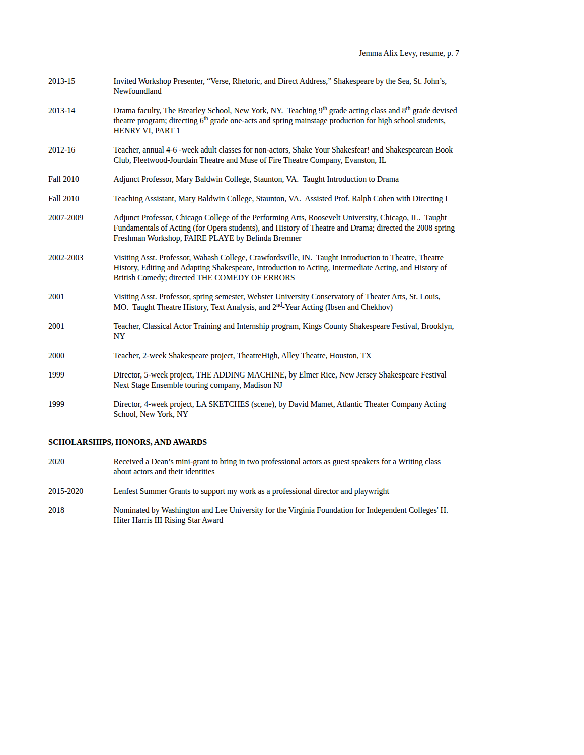Jemma Alix Levy, resume, p. 7
| 2013-15 | Invited Workshop Presenter, “Verse, Rhetoric, and Direct Address,” Shakespeare by the Sea, St. John’s, Newfoundland |
| 2013-14 | Drama faculty, The Brearley School, New York, NY. Teaching 9 th grade acting class and 8 th grade devised theatre program; directing 6 th grade one-acts and spring mainstage production for high school students, HENRY VI, PART 1 |
| 2012-16 | Teacher, annual 4-6 -week adult classes for non-actors, Shake Your Shakesfear! and Shakespearean Book Club, Fleetwood-Jourdain Theatre and Muse of Fire Theatre Company, Evanston, IL |
| Fall 2010 | Adjunct Professor, Mary Baldwin College, Staunton, VA. Taught Introduction to Drama |
| Fall 2010 | Teaching Assistant, Mary Baldwin College, Staunton, VA. Assisted Prof. Ralph Cohen with Directing I |
| 2007-2009 | Adjunct Professor, Chicago College of the Performing Arts, Roosevelt University, Chicago, IL. Taught Fundamentals of Acting (for Opera students), and History of Theatre and Drama; directed the 2008 spring Freshman Workshop, FAIRE PLAYE by Belinda Bremner |
| 2002-2003 | Visiting Asst. Professor, Wabash College, Crawfordsville, IN. Taught Introduction to Theatre, Theatre History, Editing and Adapting Shakespeare, Introduction to Acting, Intermediate Acting, and History of British Comedy; directed THE COMEDY OF ERRORS |
| 2001 | Visiting Asst. Professor, spring semester, Webster University Conservatory of Theater Arts, St. Louis, MO. Taught Theatre History, Text Analysis, and 2 nd -Year Acting (Ibsen and Chekhov) |
| 2001 | Teacher, Classical Actor Training and Internship program, Kings County Shakespeare Festival, Brooklyn, NY |
| 2000 | Teacher, 2-week Shakespeare project, TheatreHigh, Alley Theatre, Houston, TX |
| 1999 | Director, 5-week project, THE ADDING MACHINE, by Elmer Rice, New Jersey Shakespeare Festival Next Stage Ensemble touring company, Madison NJ |
| 1999 | Director, 4-week project, LA SKETCHES (scene), by David Mamet, Atlantic Theater Company Acting School, New York, NY |
SCHOLARSHIPS, HONORS, AND AWARDS
| 2020 | Received a Dean’s mini-grant to bring in two professional actors as guest speakers for a Writing class about actors and their identities |
| 2015-2020 | Lenfest Summer Grants to support my work as a professional director and playwright |
| 2018 | Nominated by Washington and Lee University for the Virginia Foundation for Independent Colleges' H. Hiter Harris III Rising Star Award |